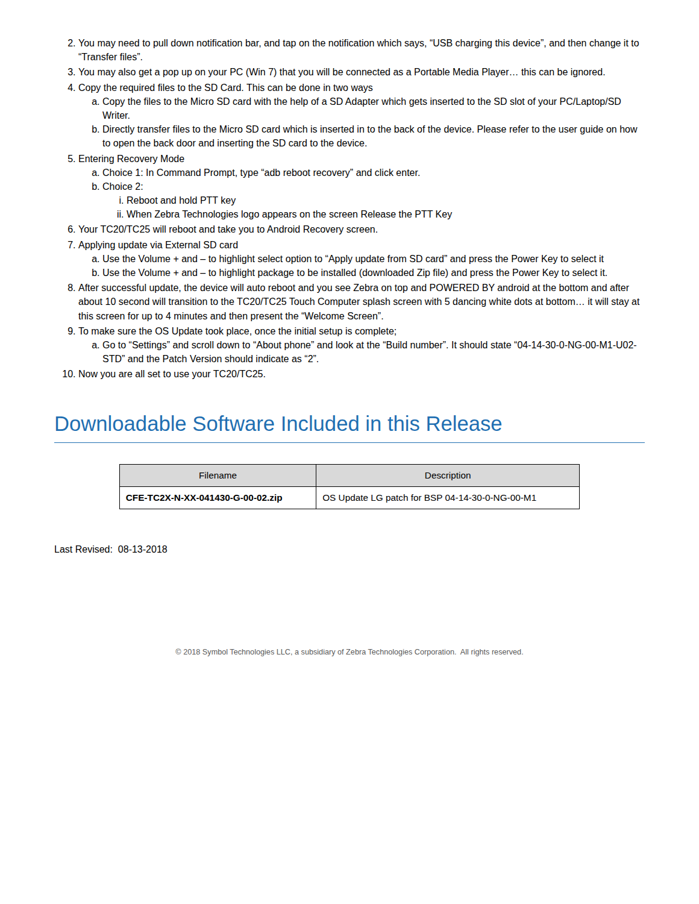You may need to pull down notification bar, and tap on the notification which says, “USB charging this device”, and then change it to “Transfer files”.
You may also get a pop up on your PC (Win 7) that you will be connected as a Portable Media Player… this can be ignored.
Copy the required files to the SD Card. This can be done in two ways
Copy the files to the Micro SD card with the help of a SD Adapter which gets inserted to the SD slot of your PC/Laptop/SD Writer.
Directly transfer files to the Micro SD card which is inserted in to the back of the device. Please refer to the user guide on how to open the back door and inserting the SD card to the device.
Entering Recovery Mode
Choice 1: In Command Prompt, type “adb reboot recovery” and click enter.
Choice 2:
Reboot and hold PTT key
When Zebra Technologies logo appears on the screen Release the PTT Key
Your TC20/TC25 will reboot and take you to Android Recovery screen.
Applying update via External SD card
Use the Volume + and – to highlight select option to “Apply update from SD card” and press the Power Key to select it
Use the Volume + and – to highlight package to be installed (downloaded Zip file) and press the Power Key to select it.
After successful update, the device will auto reboot and you see Zebra on top and POWERED BY android at the bottom and after about 10 second will transition to the TC20/TC25 Touch Computer splash screen with 5 dancing white dots at bottom… it will stay at this screen for up to 4 minutes and then present the “Welcome Screen”.
To make sure the OS Update took place, once the initial setup is complete;
Go to “Settings” and scroll down to “About phone” and look at the “Build number”. It should state “04-14-30-0-NG-00-M1-U02-STD” and the Patch Version should indicate as “2”.
Now you are all set to use your TC20/TC25.
Downloadable Software Included in this Release
| Filename | Description |
| --- | --- |
| CFE-TC2X-N-XX-041430-G-00-02.zip | OS Update LG patch for BSP 04-14-30-0-NG-00-M1 |
Last Revised: 08-13-2018
© 2018 Symbol Technologies LLC, a subsidiary of Zebra Technologies Corporation. All rights reserved.